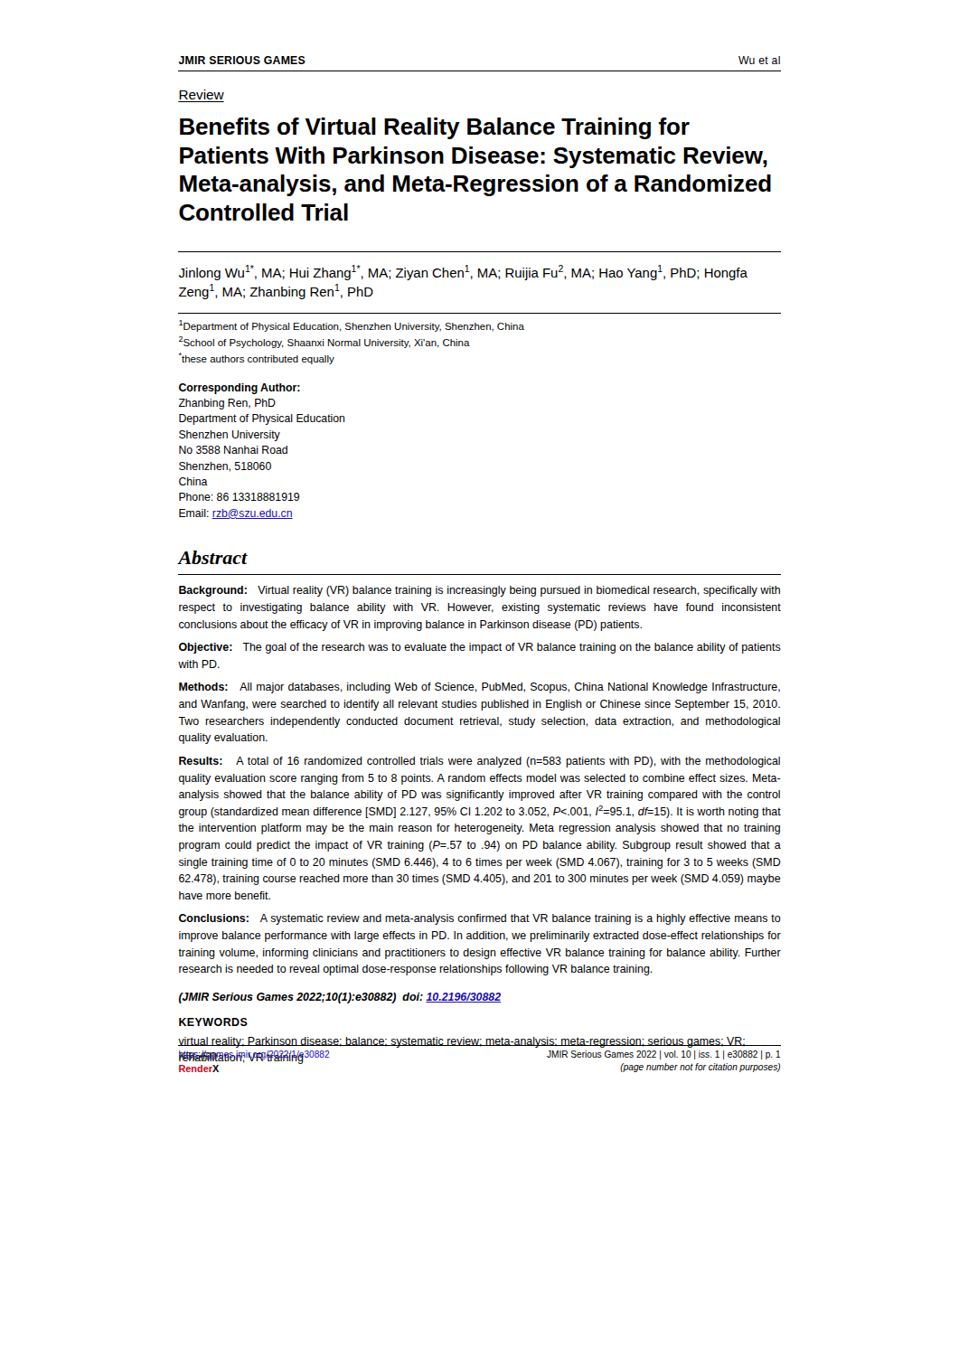JMIR SERIOUS GAMES Wu et al
Review
Benefits of Virtual Reality Balance Training for Patients With Parkinson Disease: Systematic Review, Meta-analysis, and Meta-Regression of a Randomized Controlled Trial
Jinlong Wu1*, MA; Hui Zhang1*, MA; Ziyan Chen1, MA; Ruijia Fu2, MA; Hao Yang1, PhD; Hongfa Zeng1, MA; Zhanbing Ren1, PhD
1Department of Physical Education, Shenzhen University, Shenzhen, China
2School of Psychology, Shaanxi Normal University, Xi'an, China
*these authors contributed equally
Corresponding Author:
Zhanbing Ren, PhD
Department of Physical Education
Shenzhen University
No 3588 Nanhai Road
Shenzhen, 518060
China
Phone: 86 13318881919
Email: rzb@szu.edu.cn
Abstract
Background: Virtual reality (VR) balance training is increasingly being pursued in biomedical research, specifically with respect to investigating balance ability with VR. However, existing systematic reviews have found inconsistent conclusions about the efficacy of VR in improving balance in Parkinson disease (PD) patients.
Objective: The goal of the research was to evaluate the impact of VR balance training on the balance ability of patients with PD.
Methods: All major databases, including Web of Science, PubMed, Scopus, China National Knowledge Infrastructure, and Wanfang, were searched to identify all relevant studies published in English or Chinese since September 15, 2010. Two researchers independently conducted document retrieval, study selection, data extraction, and methodological quality evaluation.
Results: A total of 16 randomized controlled trials were analyzed (n=583 patients with PD), with the methodological quality evaluation score ranging from 5 to 8 points. A random effects model was selected to combine effect sizes. Meta-analysis showed that the balance ability of PD was significantly improved after VR training compared with the control group (standardized mean difference [SMD] 2.127, 95% CI 1.202 to 3.052, P<.001, I2=95.1, df=15). It is worth noting that the intervention platform may be the main reason for heterogeneity. Meta regression analysis showed that no training program could predict the impact of VR training (P=.57 to .94) on PD balance ability. Subgroup result showed that a single training time of 0 to 20 minutes (SMD 6.446), 4 to 6 times per week (SMD 4.067), training for 3 to 5 weeks (SMD 62.478), training course reached more than 30 times (SMD 4.405), and 201 to 300 minutes per week (SMD 4.059) maybe have more benefit.
Conclusions: A systematic review and meta-analysis confirmed that VR balance training is a highly effective means to improve balance performance with large effects in PD. In addition, we preliminarily extracted dose-effect relationships for training volume, informing clinicians and practitioners to design effective VR balance training for balance ability. Further research is needed to reveal optimal dose-response relationships following VR balance training.
(JMIR Serious Games 2022;10(1):e30882) doi: 10.2196/30882
KEYWORDS
virtual reality; Parkinson disease; balance; systematic review; meta-analysis; meta-regression; serious games; VR; rehabilitation; VR training
https://games.jmir.org/2022/1/e30882 JMIR Serious Games 2022 | vol. 10 | iss. 1 | e30882 | p. 1
(page number not for citation purposes)
XSL•FO
Render X